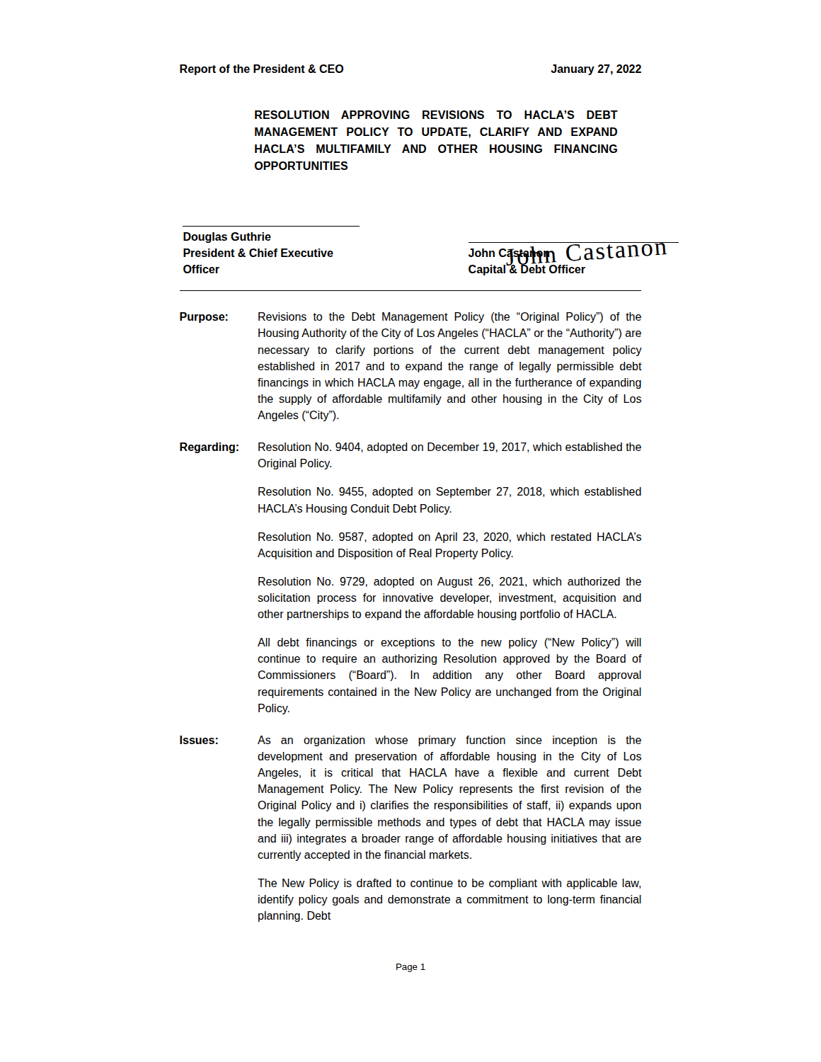Report of the President & CEO January 27, 2022
RESOLUTION APPROVING REVISIONS TO HACLA’S DEBT MANAGEMENT POLICY TO UPDATE, CLARIFY AND EXPAND HACLA’S MULTIFAMILY AND OTHER HOUSING FINANCING OPPORTUNITIES
Douglas Guthrie
President & Chief Executive Officer
John Castanon
John Castanon
Capital & Debt Officer
| Purpose: | Revisions to the Debt Management Policy (the “Original Policy”) of the Housing Authority of the City of Los Angeles (“HACLA” or the “Authority”) are necessary to clarify portions of the current debt management policy established in 2017 and to expand the range of legally permissible debt financings in which HACLA may engage, all in the furtherance of expanding the supply of affordable multifamily and other housing in the City of Los Angeles (“City”). |
| Regarding: | Resolution No. 9404, adopted on December 19, 2017, which established the Original Policy. Resolution No. 9455, adopted on September 27, 2018, which established HACLA’s Housing Conduit Debt Policy. Resolution No. 9587, adopted on April 23, 2020, which restated HACLA’s Acquisition and Disposition of Real Property Policy. Resolution No. 9729, adopted on August 26, 2021, which authorized the solicitation process for innovative developer, investment, acquisition and other partnerships to expand the affordable housing portfolio of HACLA. All debt financings or exceptions to the new policy (“New Policy”) will continue to require an authorizing Resolution approved by the Board of Commissioners (“Board”). In addition any other Board approval requirements contained in the New Policy are unchanged from the Original Policy. |
| Issues: | As an organization whose primary function since inception is the development and preservation of affordable housing in the City of Los Angeles, it is critical that HACLA have a flexible and current Debt Management Policy. The New Policy represents the first revision of the Original Policy and i) clarifies the responsibilities of staff, ii) expands upon the legally permissible methods and types of debt that HACLA may issue and iii) integrates a broader range of affordable housing initiatives that are currently accepted in the financial markets. The New Policy is drafted to continue to be compliant with applicable law, identify policy goals and demonstrate a commitment to long-term financial planning. Debt |
Page 1